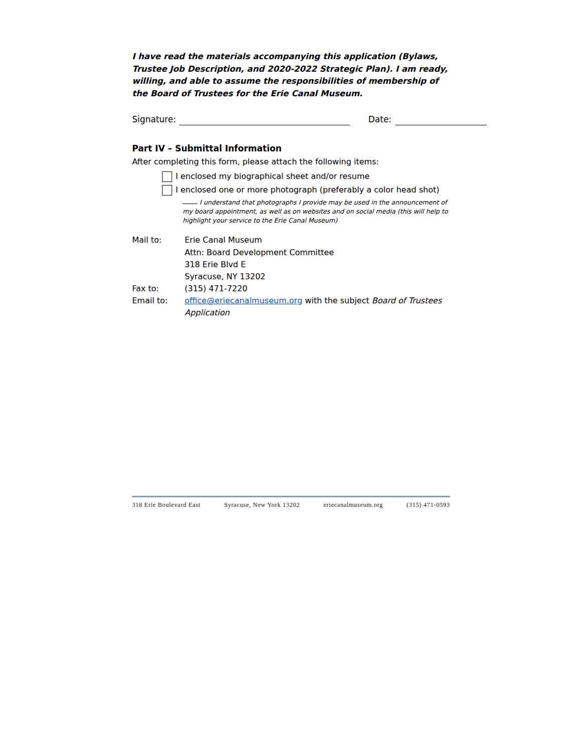I have read the materials accompanying this application (Bylaws, Trustee Job Description, and 2020-2022 Strategic Plan). I am ready, willing, and able to assume the responsibilities of membership of the Board of Trustees for the Erie Canal Museum.
Signature: Date:
Part IV – Submittal Information
After completing this form, please attach the following items:
I enclosed my biographical sheet and/or resume
I enclosed one or more photograph (preferably a color head shot)
I understand that photographs I provide may be used in the announcement of my board appointment, as well as on websites and on social media (this will help to highlight your service to the Erie Canal Museum)
| Mail to: | Erie Canal Museum |
| | Attn: Board Development Committee |
| | 318 Erie Blvd E |
| | Syracuse, NY 13202 |
| Fax to: | (315) 471-7220 |
| Email to: | office@eriecanalmuseum.org with the subject Board of Trustees Application |
318 Erie Boulevard East Syracuse, New York 13202 eriecanalmuseum.org (315) 471-0593